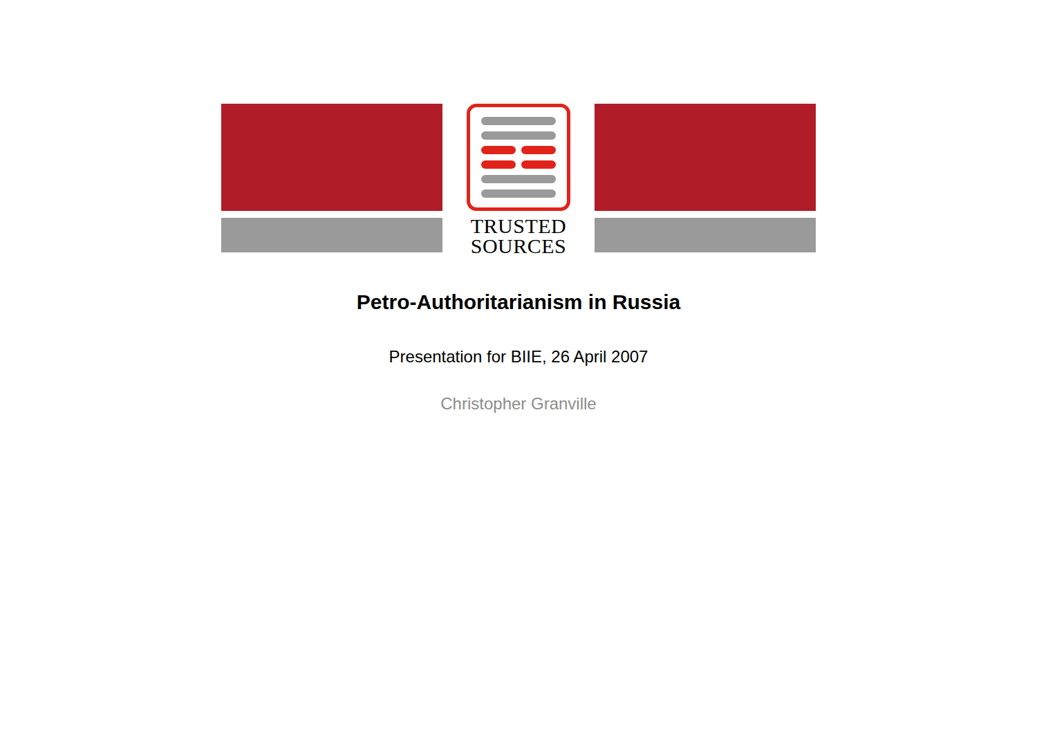TRUSTED
SOURCES
Petro-Authoritarianism in Russia
Presentation for BIIE, 26 April 2007
Christopher Granville